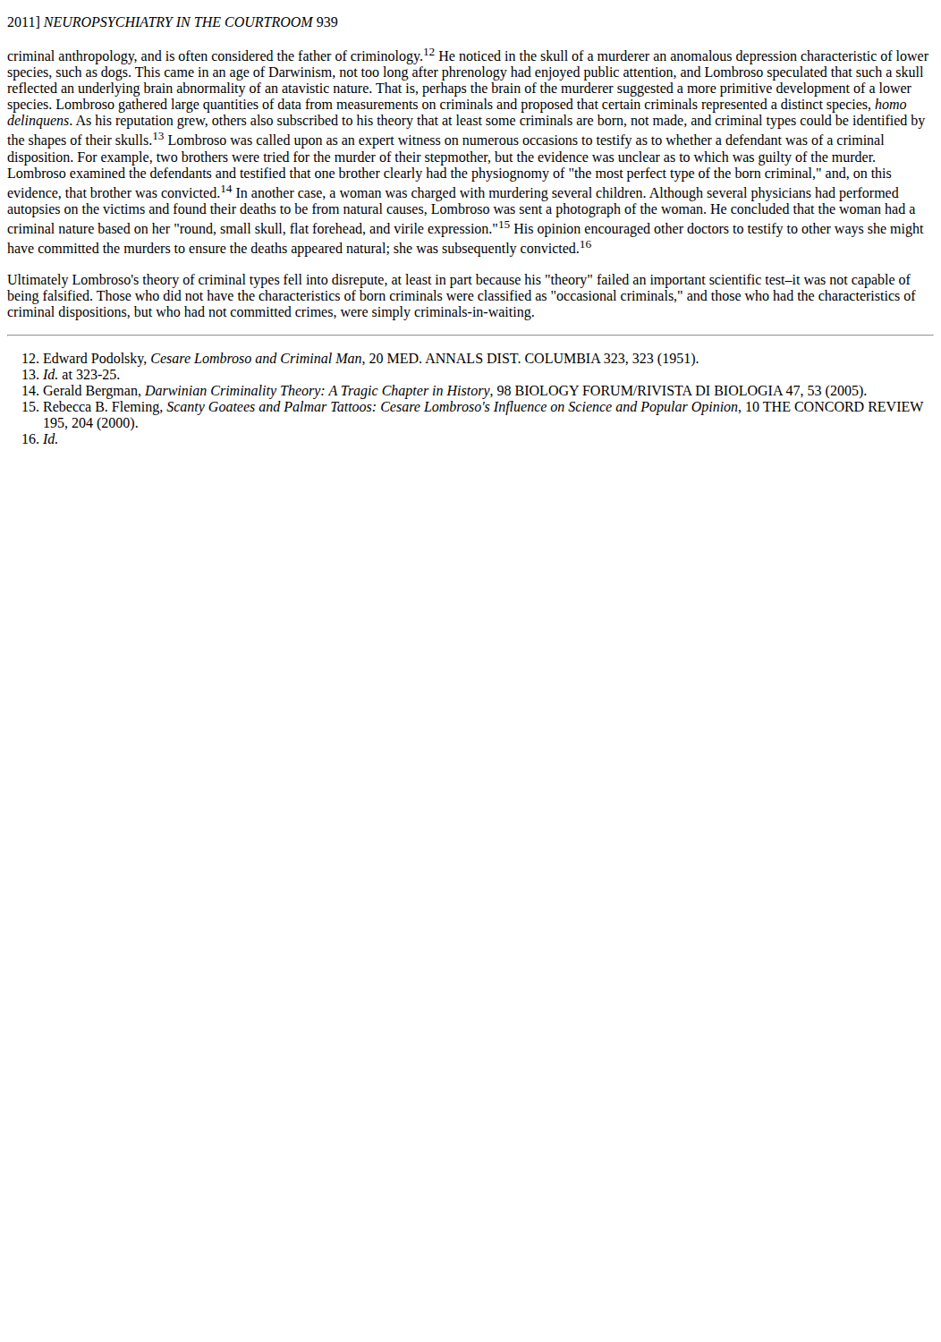2011] NEUROPSYCHIATRY IN THE COURTROOM 939
criminal anthropology, and is often considered the father of criminology.12 He noticed in the skull of a murderer an anomalous depression characteristic of lower species, such as dogs. This came in an age of Darwinism, not too long after phrenology had enjoyed public attention, and Lombroso speculated that such a skull reflected an underlying brain abnormality of an atavistic nature. That is, perhaps the brain of the murderer suggested a more primitive development of a lower species. Lombroso gathered large quantities of data from measurements on criminals and proposed that certain criminals represented a distinct species, homo delinquens. As his reputation grew, others also subscribed to his theory that at least some criminals are born, not made, and criminal types could be identified by the shapes of their skulls.13 Lombroso was called upon as an expert witness on numerous occasions to testify as to whether a defendant was of a criminal disposition. For example, two brothers were tried for the murder of their stepmother, but the evidence was unclear as to which was guilty of the murder. Lombroso examined the defendants and testified that one brother clearly had the physiognomy of "the most perfect type of the born criminal," and, on this evidence, that brother was convicted.14 In another case, a woman was charged with murdering several children. Although several physicians had performed autopsies on the victims and found their deaths to be from natural causes, Lombroso was sent a photograph of the woman. He concluded that the woman had a criminal nature based on her "round, small skull, flat forehead, and virile expression."15 His opinion encouraged other doctors to testify to other ways she might have committed the murders to ensure the deaths appeared natural; she was subsequently convicted.16
Ultimately Lombroso's theory of criminal types fell into disrepute, at least in part because his "theory" failed an important scientific test–it was not capable of being falsified. Those who did not have the characteristics of born criminals were classified as "occasional criminals," and those who had the characteristics of criminal dispositions, but who had not committed crimes, were simply criminals-in-waiting.
Edward Podolsky, Cesare Lombroso and Criminal Man, 20 MED. ANNALS DIST. COLUMBIA 323, 323 (1951).
Id. at 323-25.
Gerald Bergman, Darwinian Criminality Theory: A Tragic Chapter in History, 98 BIOLOGY FORUM/RIVISTA DI BIOLOGIA 47, 53 (2005).
Rebecca B. Fleming, Scanty Goatees and Palmar Tattoos: Cesare Lombroso's Influence on Science and Popular Opinion, 10 THE CONCORD REVIEW 195, 204 (2000).
Id.